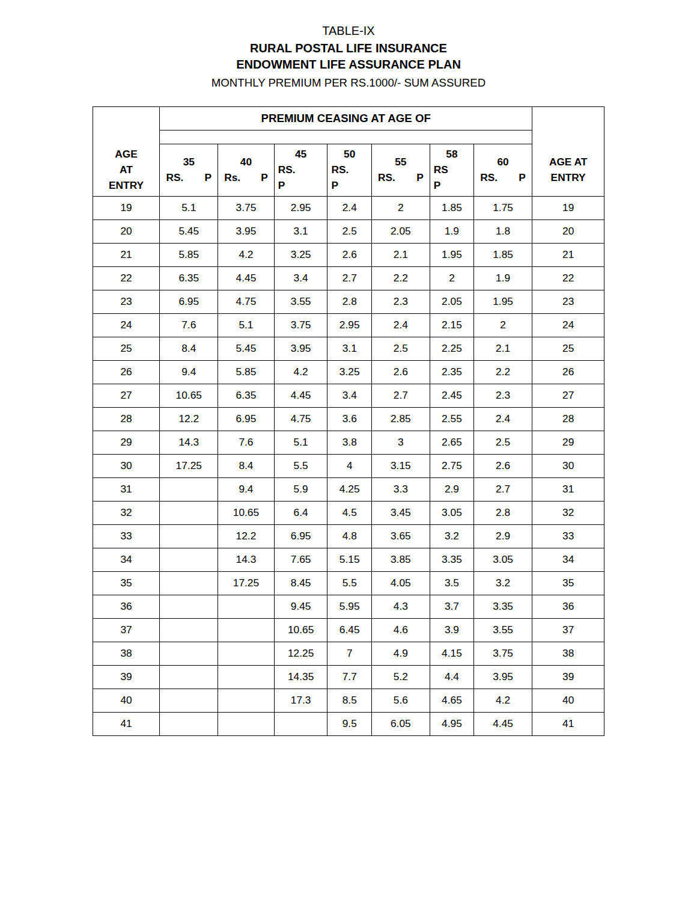TABLE-IX
RURAL POSTAL LIFE INSURANCE
ENDOWMENT LIFE ASSURANCE PLAN
MONTHLY PREMIUM PER RS.1000/- SUM ASSURED
| | PREMIUM CEASING AT AGE OF | |
| --- | --- | --- |
| AGE AT ENTRY | 35 RS. P | 40 Rs. P | 45 RS. P | 50 RS. P | 55 RS. P | 58 RS P | 60 RS. P | AGE AT ENTRY |
| 19 | 5.1 | 3.75 | 2.95 | 2.4 | 2 | 1.85 | 1.75 | 19 |
| 20 | 5.45 | 3.95 | 3.1 | 2.5 | 2.05 | 1.9 | 1.8 | 20 |
| 21 | 5.85 | 4.2 | 3.25 | 2.6 | 2.1 | 1.95 | 1.85 | 21 |
| 22 | 6.35 | 4.45 | 3.4 | 2.7 | 2.2 | 2 | 1.9 | 22 |
| 23 | 6.95 | 4.75 | 3.55 | 2.8 | 2.3 | 2.05 | 1.95 | 23 |
| 24 | 7.6 | 5.1 | 3.75 | 2.95 | 2.4 | 2.15 | 2 | 24 |
| 25 | 8.4 | 5.45 | 3.95 | 3.1 | 2.5 | 2.25 | 2.1 | 25 |
| 26 | 9.4 | 5.85 | 4.2 | 3.25 | 2.6 | 2.35 | 2.2 | 26 |
| 27 | 10.65 | 6.35 | 4.45 | 3.4 | 2.7 | 2.45 | 2.3 | 27 |
| 28 | 12.2 | 6.95 | 4.75 | 3.6 | 2.85 | 2.55 | 2.4 | 28 |
| 29 | 14.3 | 7.6 | 5.1 | 3.8 | 3 | 2.65 | 2.5 | 29 |
| 30 | 17.25 | 8.4 | 5.5 | 4 | 3.15 | 2.75 | 2.6 | 30 |
| 31 | | 9.4 | 5.9 | 4.25 | 3.3 | 2.9 | 2.7 | 31 |
| 32 | | 10.65 | 6.4 | 4.5 | 3.45 | 3.05 | 2.8 | 32 |
| 33 | | 12.2 | 6.95 | 4.8 | 3.65 | 3.2 | 2.9 | 33 |
| 34 | | 14.3 | 7.65 | 5.15 | 3.85 | 3.35 | 3.05 | 34 |
| 35 | | 17.25 | 8.45 | 5.5 | 4.05 | 3.5 | 3.2 | 35 |
| 36 | | | 9.45 | 5.95 | 4.3 | 3.7 | 3.35 | 36 |
| 37 | | | 10.65 | 6.45 | 4.6 | 3.9 | 3.55 | 37 |
| 38 | | | 12.25 | 7 | 4.9 | 4.15 | 3.75 | 38 |
| 39 | | | 14.35 | 7.7 | 5.2 | 4.4 | 3.95 | 39 |
| 40 | | | 17.3 | 8.5 | 5.6 | 4.65 | 4.2 | 40 |
| 41 | | | | 9.5 | 6.05 | 4.95 | 4.45 | 41 |